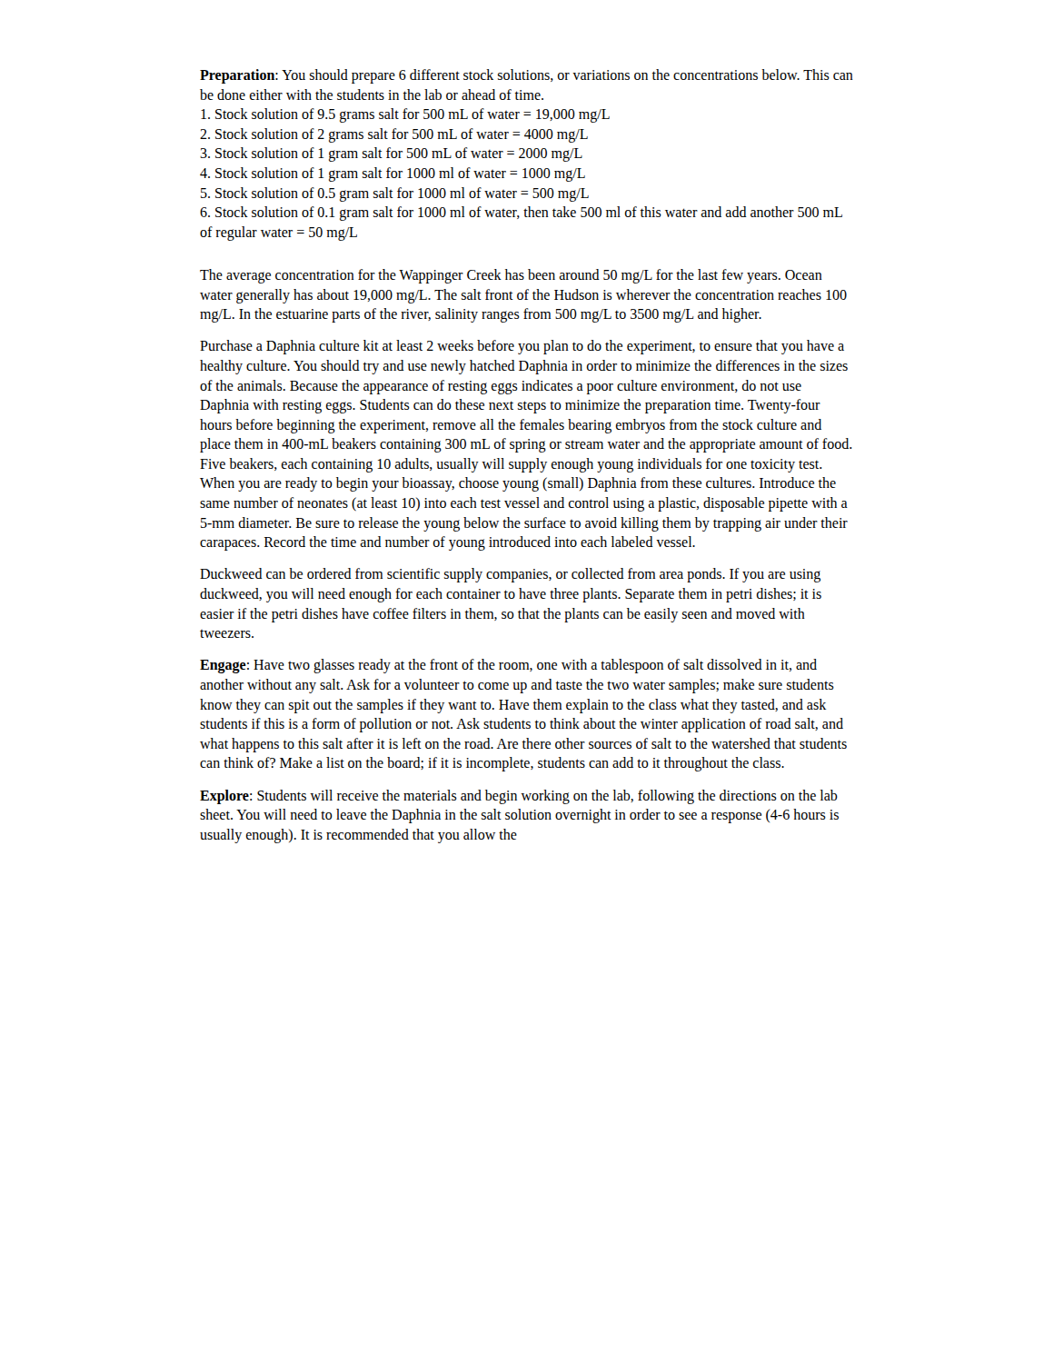Preparation: You should prepare 6 different stock solutions, or variations on the concentrations below. This can be done either with the students in the lab or ahead of time.
1. Stock solution of 9.5 grams salt for 500 mL of water = 19,000 mg/L
2. Stock solution of 2 grams salt for 500 mL of water = 4000 mg/L
3. Stock solution of 1 gram salt for 500 mL of water = 2000 mg/L
4. Stock solution of 1 gram salt for 1000 ml of water = 1000 mg/L
5. Stock solution of 0.5 gram salt for 1000 ml of water = 500 mg/L
6. Stock solution of 0.1 gram salt for 1000 ml of water, then take 500 ml of this water and add another 500 mL of regular water = 50 mg/L
The average concentration for the Wappinger Creek has been around 50 mg/L for the last few years. Ocean water generally has about 19,000 mg/L. The salt front of the Hudson is wherever the concentration reaches 100 mg/L. In the estuarine parts of the river, salinity ranges from 500 mg/L to 3500 mg/L and higher.
Purchase a Daphnia culture kit at least 2 weeks before you plan to do the experiment, to ensure that you have a healthy culture. You should try and use newly hatched Daphnia in order to minimize the differences in the sizes of the animals. Because the appearance of resting eggs indicates a poor culture environment, do not use Daphnia with resting eggs. Students can do these next steps to minimize the preparation time. Twenty-four hours before beginning the experiment, remove all the females bearing embryos from the stock culture and place them in 400-mL beakers containing 300 mL of spring or stream water and the appropriate amount of food. Five beakers, each containing 10 adults, usually will supply enough young individuals for one toxicity test. When you are ready to begin your bioassay, choose young (small) Daphnia from these cultures. Introduce the same number of neonates (at least 10) into each test vessel and control using a plastic, disposable pipette with a 5-mm diameter. Be sure to release the young below the surface to avoid killing them by trapping air under their carapaces. Record the time and number of young introduced into each labeled vessel.
Duckweed can be ordered from scientific supply companies, or collected from area ponds. If you are using duckweed, you will need enough for each container to have three plants. Separate them in petri dishes; it is easier if the petri dishes have coffee filters in them, so that the plants can be easily seen and moved with tweezers.
Engage: Have two glasses ready at the front of the room, one with a tablespoon of salt dissolved in it, and another without any salt. Ask for a volunteer to come up and taste the two water samples; make sure students know they can spit out the samples if they want to. Have them explain to the class what they tasted, and ask students if this is a form of pollution or not. Ask students to think about the winter application of road salt, and what happens to this salt after it is left on the road. Are there other sources of salt to the watershed that students can think of? Make a list on the board; if it is incomplete, students can add to it throughout the class.
Explore: Students will receive the materials and begin working on the lab, following the directions on the lab sheet. You will need to leave the Daphnia in the salt solution overnight in order to see a response (4-6 hours is usually enough). It is recommended that you allow the